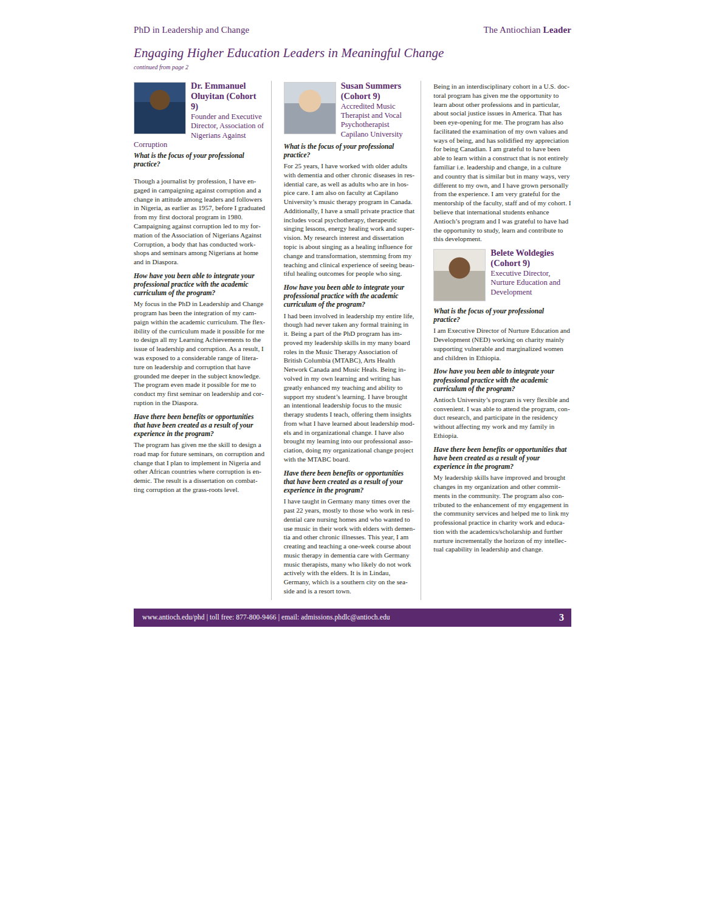PhD in Leadership and Change
The Antiochian Leader
Engaging Higher Education Leaders in Meaningful Change
continued from page 2
Dr. Emmanuel Oluyitan (Cohort 9)
Founder and Executive Director, Association of Nigerians Against Corruption
What is the focus of your professional practice?
Though a journalist by profession, I have engaged in campaigning against corruption and a change in attitude among leaders and followers in Nigeria, as earlier as 1957, before I graduated from my first doctoral program in 1980. Campaigning against corruption led to my formation of the Association of Nigerians Against Corruption, a body that has conducted workshops and seminars among Nigerians at home and in Diaspora.
How have you been able to integrate your professional practice with the academic curriculum of the program?
My focus in the PhD in Leadership and Change program has been the integration of my campaign within the academic curriculum. The flexibility of the curriculum made it possible for me to design all my Learning Achievements to the issue of leadership and corruption. As a result, I was exposed to a considerable range of literature on leadership and corruption that have grounded me deeper in the subject knowledge. The program even made it possible for me to conduct my first seminar on leadership and corruption in the Diaspora.
Have there been benefits or opportunities that have been created as a result of your experience in the program?
The program has given me the skill to design a road map for future seminars, on corruption and change that I plan to implement in Nigeria and other African countries where corruption is endemic. The result is a dissertation on combatting corruption at the grass-roots level.
Susan Summers (Cohort 9)
Accredited Music Therapist and Vocal Psychotherapist Capilano University
What is the focus of your professional practice?
For 25 years, I have worked with older adults with dementia and other chronic diseases in residential care, as well as adults who are in hospice care. I am also on faculty at Capilano University’s music therapy program in Canada. Additionally, I have a small private practice that includes vocal psychotherapy, therapeutic singing lessons, energy healing work and supervision. My research interest and dissertation topic is about singing as a healing influence for change and transformation, stemming from my teaching and clinical experience of seeing beautiful healing outcomes for people who sing.
How have you been able to integrate your professional practice with the academic curriculum of the program?
I had been involved in leadership my entire life, though had never taken any formal training in it. Being a part of the PhD program has improved my leadership skills in my many board roles in the Music Therapy Association of British Columbia (MTABC), Arts Health Network Canada and Music Heals. Being involved in my own learning and writing has greatly enhanced my teaching and ability to support my student’s learning. I have brought an intentional leadership focus to the music therapy students I teach, offering them insights from what I have learned about leadership models and in organizational change. I have also brought my learning into our professional association, doing my organizational change project with the MTABC board.
Have there been benefits or opportunities that have been created as a result of your experience in the program?
I have taught in Germany many times over the past 22 years, mostly to those who work in residential care nursing homes and who wanted to use music in their work with elders with dementia and other chronic illnesses. This year, I am creating and teaching a one-week course about music therapy in dementia care with Germany music therapists, many who likely do not work actively with the elders. It is in Lindau, Germany, which is a southern city on the seaside and is a resort town.
Being in an interdisciplinary cohort in a U.S. doctoral program has given me the opportunity to learn about other professions and in particular, about social justice issues in America. That has been eye-opening for me. The program has also facilitated the examination of my own values and ways of being, and has solidified my appreciation for being Canadian. I am grateful to have been able to learn within a construct that is not entirely familiar i.e. leadership and change, in a culture and country that is similar but in many ways, very different to my own, and I have grown personally from the experience. I am very grateful for the mentorship of the faculty, staff and of my cohort. I believe that international students enhance Antioch’s program and I was grateful to have had the opportunity to study, learn and contribute to this development.
Belete Woldegies (Cohort 9)
Executive Director, Nurture Education and Development
What is the focus of your professional practice?
I am Executive Director of Nurture Education and Development (NED) working on charity mainly supporting vulnerable and marginalized women and children in Ethiopia.
How have you been able to integrate your professional practice with the academic curriculum of the program?
Antioch University’s program is very flexible and convenient. I was able to attend the program, conduct research, and participate in the residency without affecting my work and my family in Ethiopia.
Have there been benefits or opportunities that have been created as a result of your experience in the program?
My leadership skills have improved and brought changes in my organization and other commitments in the community. The program also contributed to the enhancement of my engagement in the community services and helped me to link my professional practice in charity work and education with the academics/scholarship and further nurture incrementally the horizon of my intellectual capability in leadership and change.
www.antioch.edu/phd | toll free: 877-800-9466 | email: admissions.phdlc@antioch.edu
3